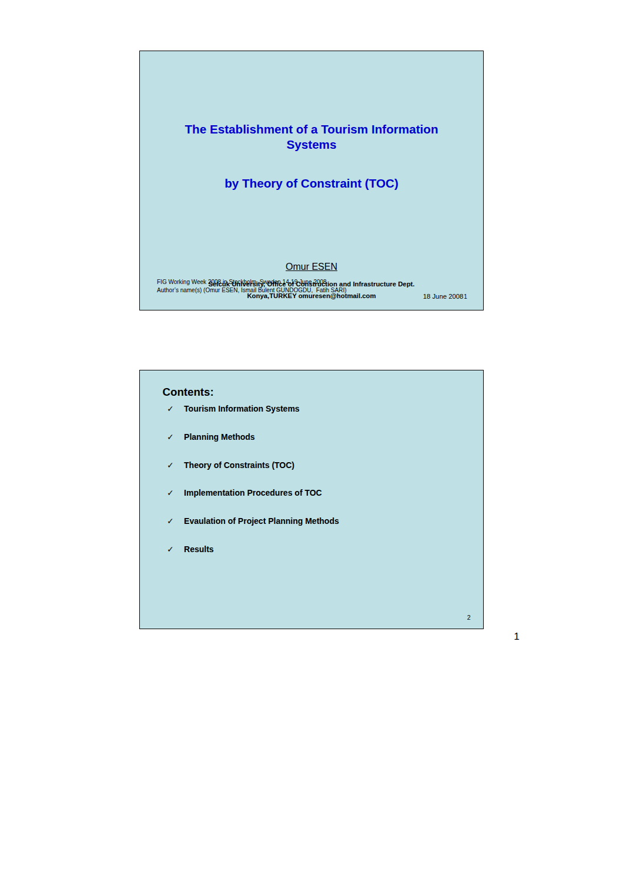The Establishment of a Tourism Information Systems
by Theory of Constraint (TOC)
Omur ESEN
Selcuk University, Office of Construction and Infrastructure Dept.
Konya,TURKEY omuresen@hotmail.com
FIG Working Week 2008 in Stockholm, Sweden 14-19 June 2008
Author’s name(s) (Omur ESEN, Ismail Bulent GUNDOGDU, Fatih SARI)
18 June 20081
Contents:
Tourism Information Systems
Planning Methods
Theory of Constraints (TOC)
Implementation Procedures of TOC
Evaulation of Project Planning Methods
Results
2
1